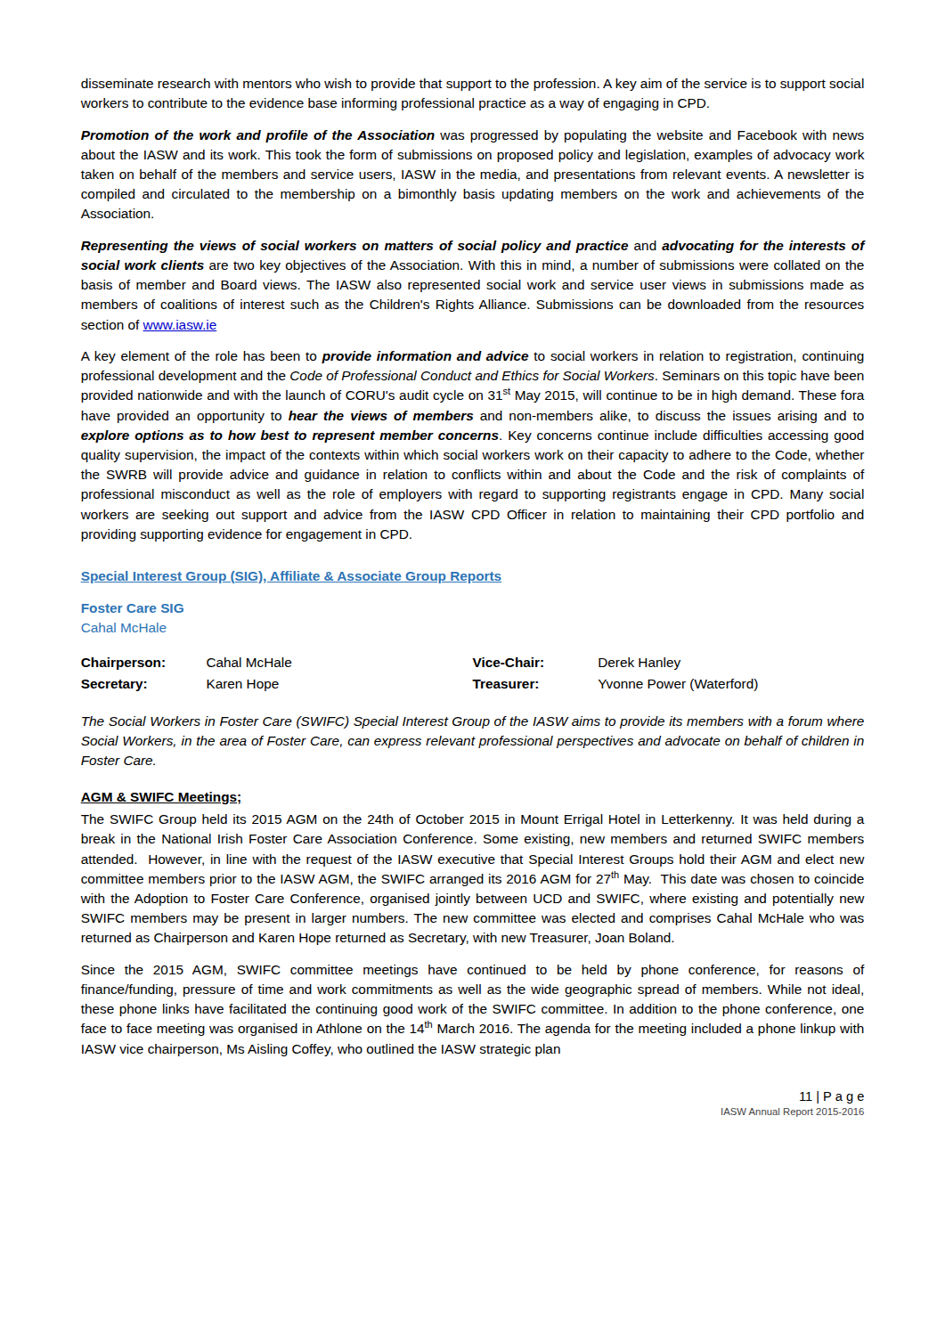disseminate research with mentors who wish to provide that support to the profession. A key aim of the service is to support social workers to contribute to the evidence base informing professional practice as a way of engaging in CPD.
Promotion of the work and profile of the Association was progressed by populating the website and Facebook with news about the IASW and its work. This took the form of submissions on proposed policy and legislation, examples of advocacy work taken on behalf of the members and service users, IASW in the media, and presentations from relevant events. A newsletter is compiled and circulated to the membership on a bimonthly basis updating members on the work and achievements of the Association.
Representing the views of social workers on matters of social policy and practice and advocating for the interests of social work clients are two key objectives of the Association. With this in mind, a number of submissions were collated on the basis of member and Board views. The IASW also represented social work and service user views in submissions made as members of coalitions of interest such as the Children's Rights Alliance. Submissions can be downloaded from the resources section of www.iasw.ie
A key element of the role has been to provide information and advice to social workers in relation to registration, continuing professional development and the Code of Professional Conduct and Ethics for Social Workers. Seminars on this topic have been provided nationwide and with the launch of CORU's audit cycle on 31st May 2015, will continue to be in high demand. These fora have provided an opportunity to hear the views of members and non-members alike, to discuss the issues arising and to explore options as to how best to represent member concerns. Key concerns continue include difficulties accessing good quality supervision, the impact of the contexts within which social workers work on their capacity to adhere to the Code, whether the SWRB will provide advice and guidance in relation to conflicts within and about the Code and the risk of complaints of professional misconduct as well as the role of employers with regard to supporting registrants engage in CPD. Many social workers are seeking out support and advice from the IASW CPD Officer in relation to maintaining their CPD portfolio and providing supporting evidence for engagement in CPD.
Special Interest Group (SIG), Affiliate & Associate Group Reports
Foster Care SIG
Cahal McHale
| Chairperson: | Cahal McHale | Vice-Chair: | Derek Hanley |
| Secretary: | Karen Hope | Treasurer: | Yvonne Power (Waterford) |
The Social Workers in Foster Care (SWIFC) Special Interest Group of the IASW aims to provide its members with a forum where Social Workers, in the area of Foster Care, can express relevant professional perspectives and advocate on behalf of children in Foster Care.
AGM & SWIFC Meetings;
The SWIFC Group held its 2015 AGM on the 24th of October 2015 in Mount Errigal Hotel in Letterkenny. It was held during a break in the National Irish Foster Care Association Conference. Some existing, new members and returned SWIFC members attended. However, in line with the request of the IASW executive that Special Interest Groups hold their AGM and elect new committee members prior to the IASW AGM, the SWIFC arranged its 2016 AGM for 27th May. This date was chosen to coincide with the Adoption to Foster Care Conference, organised jointly between UCD and SWIFC, where existing and potentially new SWIFC members may be present in larger numbers. The new committee was elected and comprises Cahal McHale who was returned as Chairperson and Karen Hope returned as Secretary, with new Treasurer, Joan Boland.
Since the 2015 AGM, SWIFC committee meetings have continued to be held by phone conference, for reasons of finance/funding, pressure of time and work commitments as well as the wide geographic spread of members. While not ideal, these phone links have facilitated the continuing good work of the SWIFC committee. In addition to the phone conference, one face to face meeting was organised in Athlone on the 14th March 2016. The agenda for the meeting included a phone linkup with IASW vice chairperson, Ms Aisling Coffey, who outlined the IASW strategic plan
11 | P a g e
IASW Annual Report 2015-2016